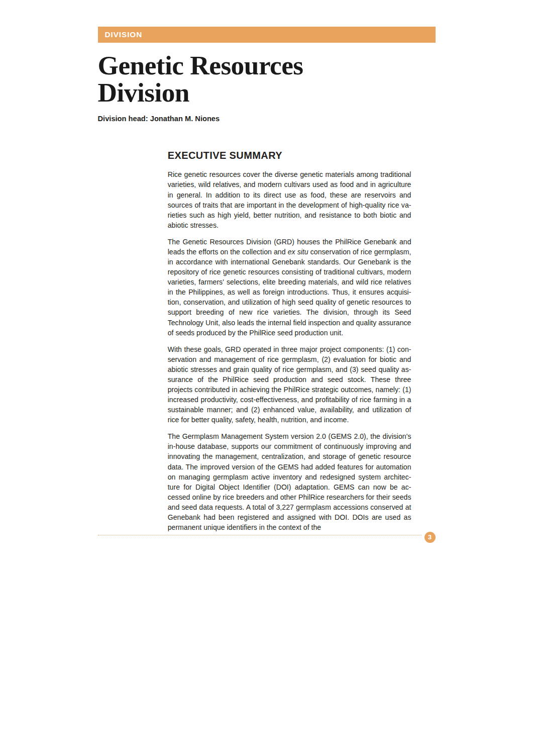DIVISION
Genetic Resources
Division
Division head: Jonathan M. Niones
EXECUTIVE SUMMARY
Rice genetic resources cover the diverse genetic materials among traditional varieties, wild relatives, and modern cultivars used as food and in agriculture in general. In addition to its direct use as food, these are reservoirs and sources of traits that are important in the development of high-quality rice varieties such as high yield, better nutrition, and resistance to both biotic and abiotic stresses.
The Genetic Resources Division (GRD) houses the PhilRice Genebank and leads the efforts on the collection and ex situ conservation of rice germplasm, in accordance with international Genebank standards. Our Genebank is the repository of rice genetic resources consisting of traditional cultivars, modern varieties, farmers' selections, elite breeding materials, and wild rice relatives in the Philippines, as well as foreign introductions. Thus, it ensures acquisition, conservation, and utilization of high seed quality of genetic resources to support breeding of new rice varieties. The division, through its Seed Technology Unit, also leads the internal field inspection and quality assurance of seeds produced by the PhilRice seed production unit.
With these goals, GRD operated in three major project components: (1) conservation and management of rice germplasm, (2) evaluation for biotic and abiotic stresses and grain quality of rice germplasm, and (3) seed quality assurance of the PhilRice seed production and seed stock. These three projects contributed in achieving the PhilRice strategic outcomes, namely: (1) increased productivity, cost-effectiveness, and profitability of rice farming in a sustainable manner; and (2) enhanced value, availability, and utilization of rice for better quality, safety, health, nutrition, and income.
The Germplasm Management System version 2.0 (GEMS 2.0), the division's in-house database, supports our commitment of continuously improving and innovating the management, centralization, and storage of genetic resource data. The improved version of the GEMS had added features for automation on managing germplasm active inventory and redesigned system architecture for Digital Object Identifier (DOI) adaptation. GEMS can now be accessed online by rice breeders and other PhilRice researchers for their seeds and seed data requests. A total of 3,227 germplasm accessions conserved at Genebank had been registered and assigned with DOI. DOIs are used as permanent unique identifiers in the context of the
3